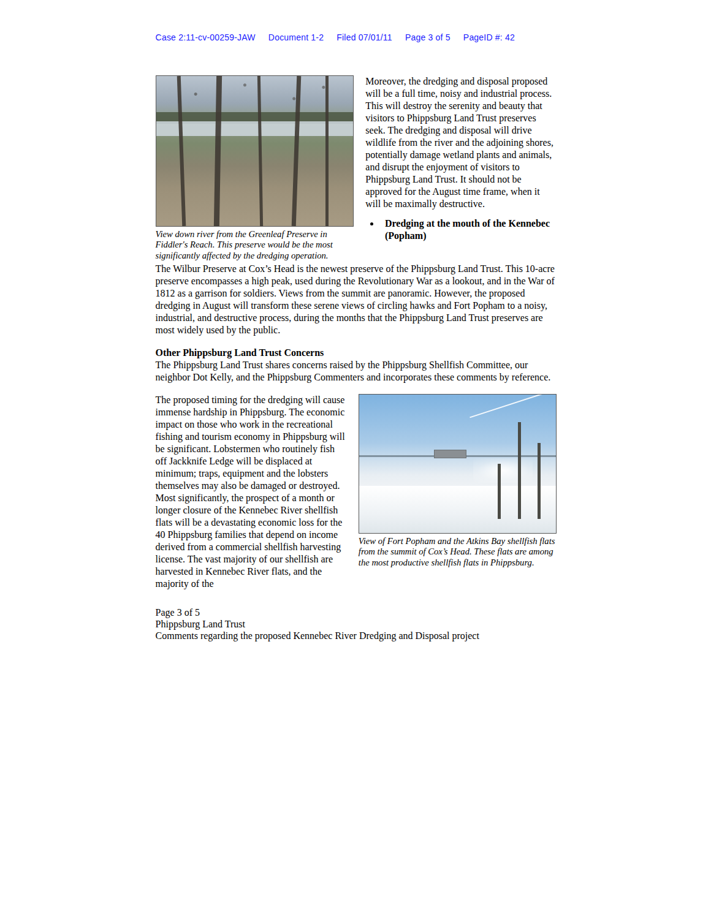Case 2:11-cv-00259-JAW Document 1-2 Filed 07/01/11 Page 3 of 5 PageID #: 42
View down river from the Greenleaf Preserve in Fiddler's Reach. This preserve would be the most significantly affected by the dredging operation.
Moreover, the dredging and disposal proposed will be a full time, noisy and industrial process. This will destroy the serenity and beauty that visitors to Phippsburg Land Trust preserves seek. The dredging and disposal will drive wildlife from the river and the adjoining shores, potentially damage wetland plants and animals, and disrupt the enjoyment of visitors to Phippsburg Land Trust. It should not be approved for the August time frame, when it will be maximally destructive.
Dredging at the mouth of the Kennebec (Popham)
The Wilbur Preserve at Cox’s Head is the newest preserve of the Phippsburg Land Trust. This 10-acre preserve encompasses a high peak, used during the Revolutionary War as a lookout, and in the War of 1812 as a garrison for soldiers. Views from the summit are panoramic. However, the proposed dredging in August will transform these serene views of circling hawks and Fort Popham to a noisy, industrial, and destructive process, during the months that the Phippsburg Land Trust preserves are most widely used by the public.
Other Phippsburg Land Trust Concerns
The Phippsburg Land Trust shares concerns raised by the Phippsburg Shellfish Committee, our neighbor Dot Kelly, and the Phippsburg Commenters and incorporates these comments by reference.
The proposed timing for the dredging will cause immense hardship in Phippsburg. The economic impact on those who work in the recreational fishing and tourism economy in Phippsburg will be significant. Lobstermen who routinely fish off Jackknife Ledge will be displaced at minimum; traps, equipment and the lobsters themselves may also be damaged or destroyed. Most significantly, the prospect of a month or longer closure of the Kennebec River shellfish flats will be a devastating economic loss for the 40 Phippsburg families that depend on income derived from a commercial shellfish harvesting license. The vast majority of our shellfish are harvested in Kennebec River flats, and the majority of the
View of Fort Popham and the Atkins Bay shellfish flats from the summit of Cox’s Head. These flats are among the most productive shellfish flats in Phippsburg.
Page 3 of 5
Phippsburg Land Trust
Comments regarding the proposed Kennebec River Dredging and Disposal project